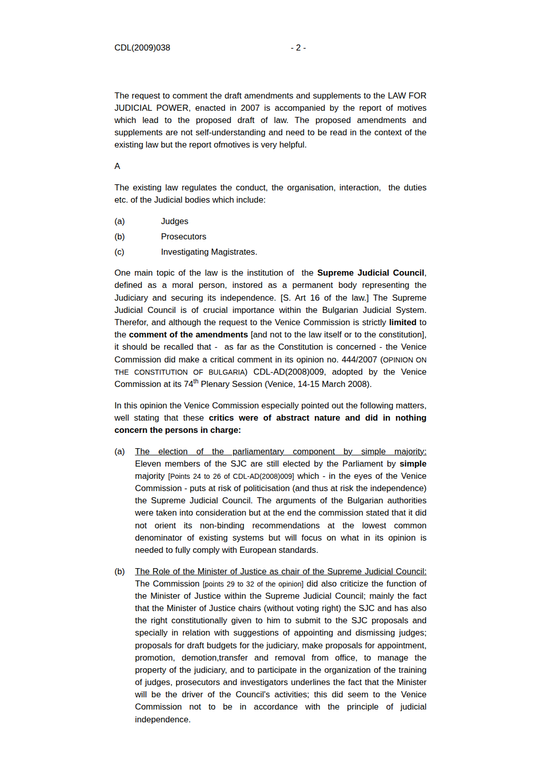CDL(2009)038
- 2 -
The request to comment the draft amendments and supplements to the LAW FOR JUDICIAL POWER, enacted in 2007 is accompanied by the report of motives which lead to the proposed draft of law. The proposed amendments and supplements are not self-understanding and need to be read in the context of the existing law but the report ofmotives is very helpful.
A
The existing law regulates the conduct, the organisation, interaction, the duties etc. of the Judicial bodies which include:
(a)
Judges
(b)
Prosecutors
(c)
Investigating Magistrates.
One main topic of the law is the institution of the Supreme Judicial Council, defined as a moral person, instored as a permanent body representing the Judiciary and securing its independence. [S. Art 16 of the law.] The Supreme Judicial Council is of crucial importance within the Bulgarian Judicial System. Therefor, and although the request to the Venice Commission is strictly limited to the comment of the amendments [and not to the law itself or to the constitution], it should be recalled that - as far as the Constitution is concerned - the Venice Commission did make a critical comment in its opinion no. 444/2007 (OPINION ON THE CONSTITUTION OF BULGARIA) CDL-AD(2008)009, adopted by the Venice Commission at its 74th Plenary Session (Venice, 14-15 March 2008).
In this opinion the Venice Commission especially pointed out the following matters, well stating that these critics were of abstract nature and did in nothing concern the persons in charge:
(a)
The election of the parliamentary component by simple majority: Eleven members of the SJC are still elected by the Parliament by simple majority [Points 24 to 26 of CDL-AD(2008)009] which - in the eyes of the Venice Commission - puts at risk of politicisation (and thus at risk the independence) the Supreme Judicial Council. The arguments of the Bulgarian authorities were taken into consideration but at the end the commission stated that it did not orient its non-binding recommendations at the lowest common denominator of existing systems but will focus on what in its opinion is needed to fully comply with European standards.
(b)
The Role of the Minister of Justice as chair of the Supreme Judicial Council: The Commission [points 29 to 32 of the opinion] did also criticize the function of the Minister of Justice within the Supreme Judicial Council; mainly the fact that the Minister of Justice chairs (without voting right) the SJC and has also the right constitutionally given to him to submit to the SJC proposals and specially in relation with suggestions of appointing and dismissing judges; proposals for draft budgets for the judiciary, make proposals for appointment, promotion, demotion,transfer and removal from office, to manage the property of the judiciary, and to participate in the organization of the training of judges, prosecutors and investigators underlines the fact that the Minister will be the driver of the Council's activities; this did seem to the Venice Commission not to be in accordance with the principle of judicial independence.